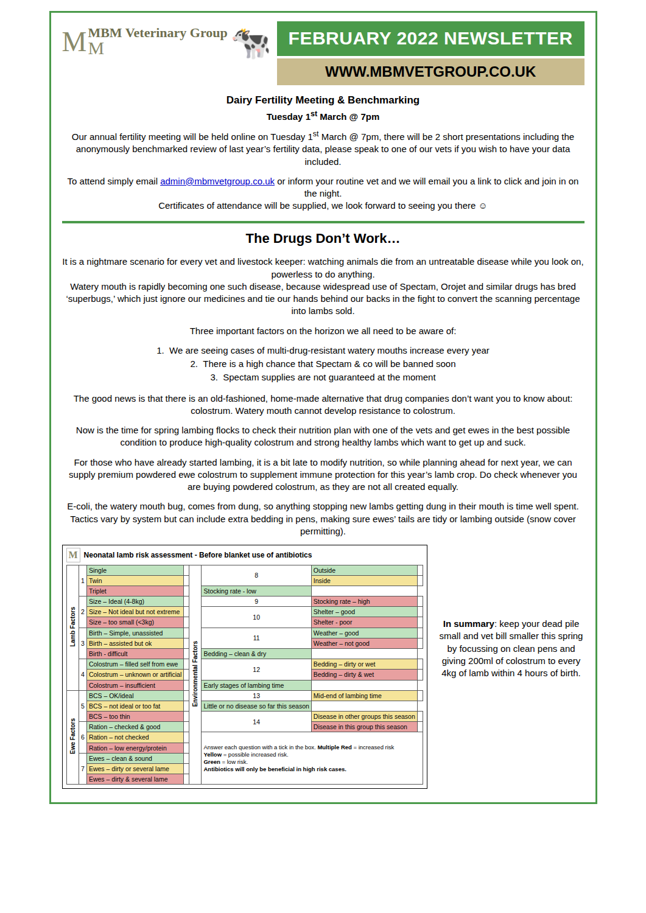M
MBM Veterinary Group
M
🐄
FEBRUARY 2022 NEWSLETTER
WWW.MBMVETGROUP.CO.UK
Dairy Fertility Meeting & Benchmarking
Tuesday 1st March @ 7pm
Our annual fertility meeting will be held online on Tuesday 1st March @ 7pm, there will be 2 short presentations including the anonymously benchmarked review of last year’s fertility data, please speak to one of our vets if you wish to have your data included.
To attend simply email admin@mbmvetgroup.co.uk or inform your routine vet and we will email you a link to click and join in on the night.
Certificates of attendance will be supplied, we look forward to seeing you there ☺
The Drugs Don’t Work…
It is a nightmare scenario for every vet and livestock keeper: watching animals die from an untreatable disease while you look on, powerless to do anything.
Watery mouth is rapidly becoming one such disease, because widespread use of Spectam, Orojet and similar drugs has bred ‘superbugs,’ which just ignore our medicines and tie our hands behind our backs in the fight to convert the scanning percentage into lambs sold.
Three important factors on the horizon we all need to be aware of:
1. We are seeing cases of multi-drug-resistant watery mouths increase every year
2. There is a high chance that Spectam & co will be banned soon
3. Spectam supplies are not guaranteed at the moment
The good news is that there is an old-fashioned, home-made alternative that drug companies don’t want you to know about: colostrum. Watery mouth cannot develop resistance to colostrum.
Now is the time for spring lambing flocks to check their nutrition plan with one of the vets and get ewes in the best possible condition to produce high-quality colostrum and strong healthy lambs which want to get up and suck.
For those who have already started lambing, it is a bit late to modify nutrition, so while planning ahead for next year, we can supply premium powdered ewe colostrum to supplement immune protection for this year’s lamb crop. Do check whenever you are buying powdered colostrum, as they are not all created equally.
E-coli, the watery mouth bug, comes from dung, so anything stopping new lambs getting dung in their mouth is time well spent. Tactics vary by system but can include extra bedding in pens, making sure ewes’ tails are tidy or lambing outside (snow cover permitting).
M Neonatal lamb risk assessment - Before blanket use of antibiotics
| Lamb Factors | 1 | Single | | Environmental Factors | 8 | Outside | |
| Twin | | Inside | |
| Triplet | | Stocking rate - low | |
| 2 | Size – Ideal (4-8kg) | | 9 | Stocking rate – high | |
| Size – Not ideal but not extreme | | 10 | Shelter – good | |
| Size – too small (<3kg) | | Shelter - poor | |
| 3 | Birth – Simple, unassisted | | 11 | Weather – good | |
| Birth – assisted but ok | | Weather – not good | |
| Birth - difficult | | Bedding – clean & dry | |
| 4 | Colostrum – filled self from ewe | | 12 | Bedding – dirty or wet | |
| Colostrum – unknown or artificial | | Bedding – dirty & wet | |
| Colostrum – insufficient | | Early stages of lambing time | |
| Ewe Factors | 5 | BCS – OK/ideal | | 13 | Mid-end of lambing time | |
| BCS – not ideal or too fat | | Little or no disease so far this season | |
| BCS – too thin | | 14 | Disease in other groups this season | |
| 6 | Ration – checked & good | | Disease in this group this season | |
| Ration – not checked | | Answer each question with a tick in the box. Multiple Red = increased risk Yellow = possible increased risk. Green = low risk. Antibiotics will only be beneficial in high risk cases. |
| Ration – low energy/protein | |
| 7 | Ewes – clean & sound | |
| Ewes – dirty or several lame | |
| Ewes – dirty & several lame | |
In summary: keep your dead pile small and vet bill smaller this spring by focussing on clean pens and giving 200ml of colostrum to every 4kg of lamb within 4 hours of birth.